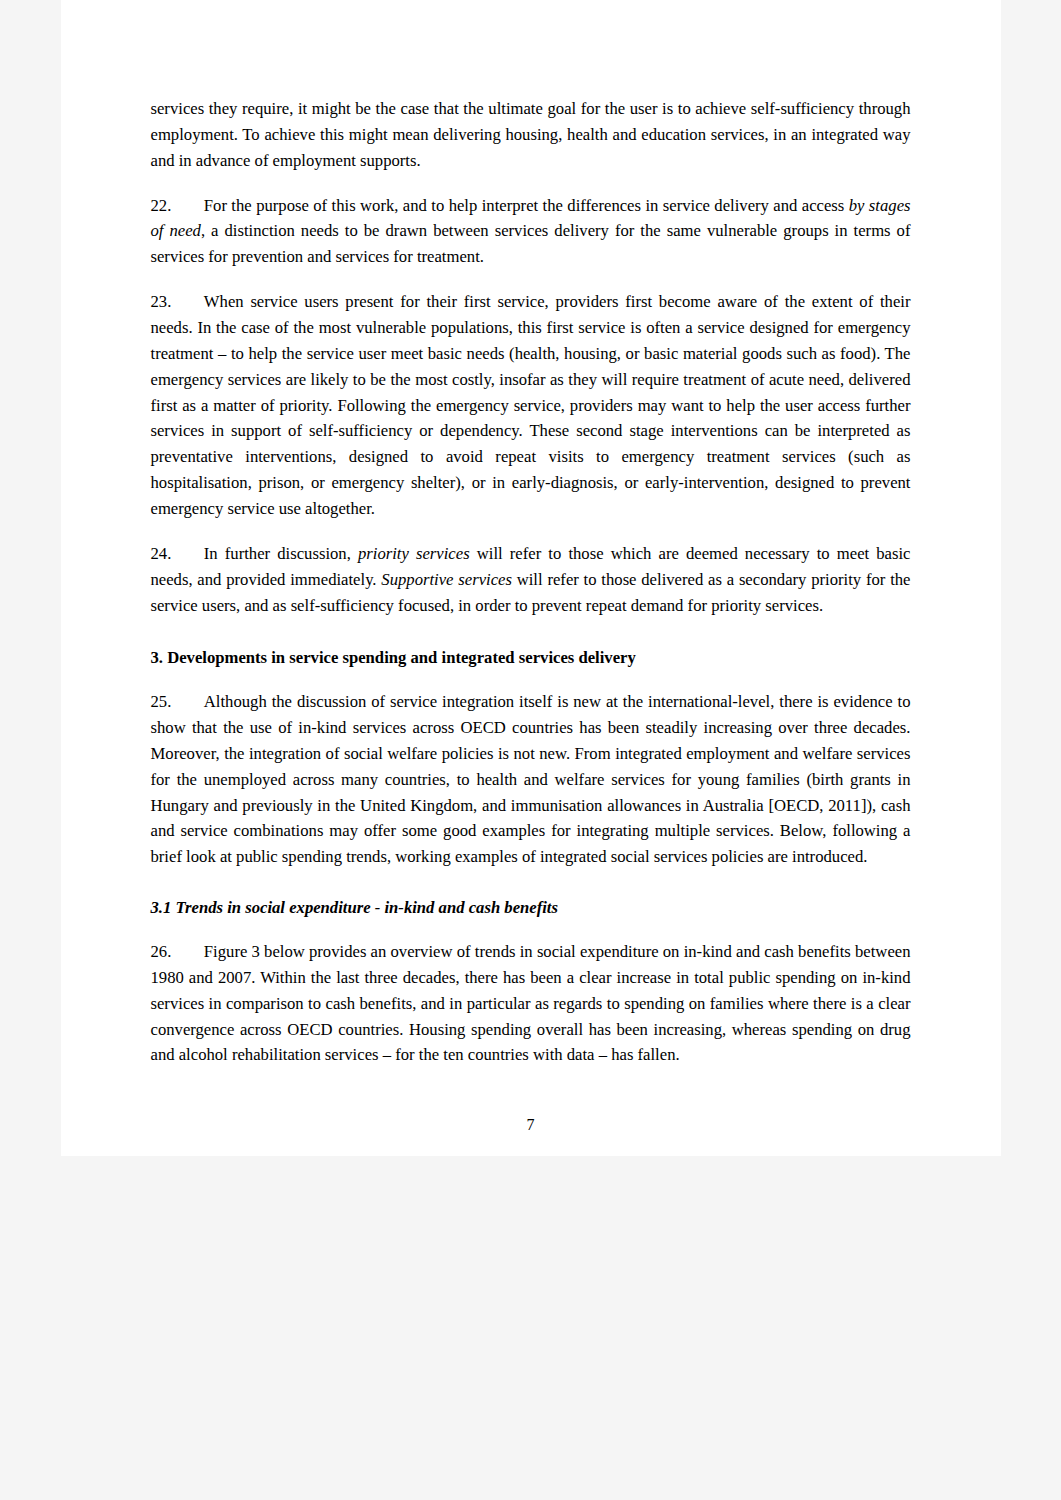services they require, it might be the case that the ultimate goal for the user is to achieve self-sufficiency through employment. To achieve this might mean delivering housing, health and education services, in an integrated way and in advance of employment supports.
22. For the purpose of this work, and to help interpret the differences in service delivery and access by stages of need, a distinction needs to be drawn between services delivery for the same vulnerable groups in terms of services for prevention and services for treatment.
23. When service users present for their first service, providers first become aware of the extent of their needs. In the case of the most vulnerable populations, this first service is often a service designed for emergency treatment – to help the service user meet basic needs (health, housing, or basic material goods such as food). The emergency services are likely to be the most costly, insofar as they will require treatment of acute need, delivered first as a matter of priority. Following the emergency service, providers may want to help the user access further services in support of self-sufficiency or dependency. These second stage interventions can be interpreted as preventative interventions, designed to avoid repeat visits to emergency treatment services (such as hospitalisation, prison, or emergency shelter), or in early-diagnosis, or early-intervention, designed to prevent emergency service use altogether.
24. In further discussion, priority services will refer to those which are deemed necessary to meet basic needs, and provided immediately. Supportive services will refer to those delivered as a secondary priority for the service users, and as self-sufficiency focused, in order to prevent repeat demand for priority services.
3. Developments in service spending and integrated services delivery
25. Although the discussion of service integration itself is new at the international-level, there is evidence to show that the use of in-kind services across OECD countries has been steadily increasing over three decades. Moreover, the integration of social welfare policies is not new. From integrated employment and welfare services for the unemployed across many countries, to health and welfare services for young families (birth grants in Hungary and previously in the United Kingdom, and immunisation allowances in Australia [OECD, 2011]), cash and service combinations may offer some good examples for integrating multiple services. Below, following a brief look at public spending trends, working examples of integrated social services policies are introduced.
3.1 Trends in social expenditure - in-kind and cash benefits
26. Figure 3 below provides an overview of trends in social expenditure on in-kind and cash benefits between 1980 and 2007. Within the last three decades, there has been a clear increase in total public spending on in-kind services in comparison to cash benefits, and in particular as regards to spending on families where there is a clear convergence across OECD countries. Housing spending overall has been increasing, whereas spending on drug and alcohol rehabilitation services – for the ten countries with data – has fallen.
7